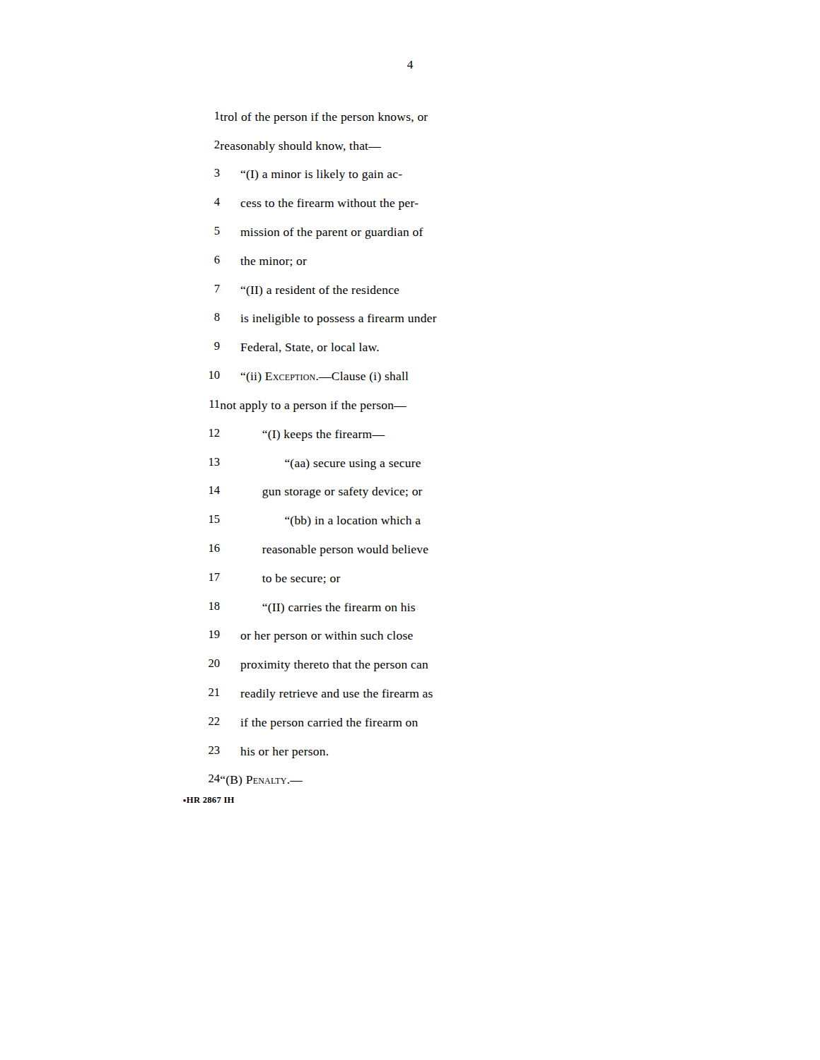4
| 1 | trol of the person if the person knows, or |
| 2 | reasonably should know, that— |
| 3 | “(I) a minor is likely to gain ac- |
| 4 | cess to the firearm without the per- |
| 5 | mission of the parent or guardian of |
| 6 | the minor; or |
| 7 | “(II) a resident of the residence |
| 8 | is ineligible to possess a firearm under |
| 9 | Federal, State, or local law. |
| 10 | “(ii) Exception. —Clause (i) shall |
| 11 | not apply to a person if the person— |
| 12 | “(I) keeps the firearm— |
| 13 | “(aa) secure using a secure |
| 14 | gun storage or safety device; or |
| 15 | “(bb) in a location which a |
| 16 | reasonable person would believe |
| 17 | to be secure; or |
| 18 | “(II) carries the firearm on his |
| 19 | or her person or within such close |
| 20 | proximity thereto that the person can |
| 21 | readily retrieve and use the firearm as |
| 22 | if the person carried the firearm on |
| 23 | his or her person. |
| 24 | “(B) Penalty. — |
•HR 2867 IH